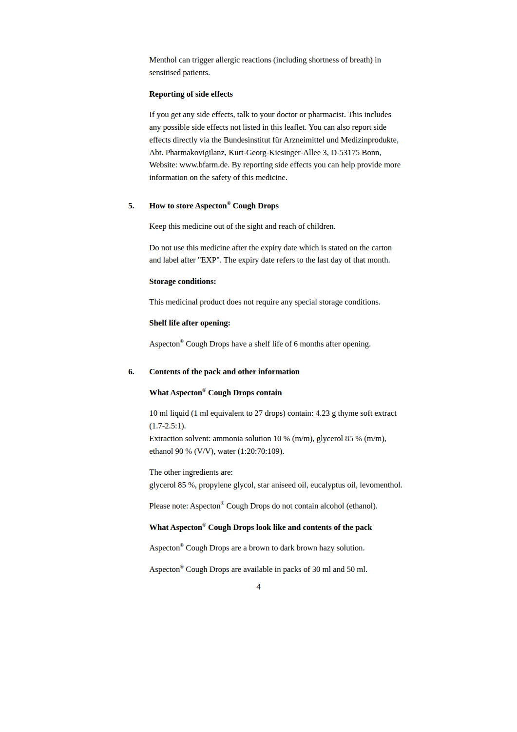Menthol can trigger allergic reactions (including shortness of breath) in sensitised patients.
Reporting of side effects
If you get any side effects, talk to your doctor or pharmacist. This includes any possible side effects not listed in this leaflet. You can also report side effects directly via the Bundesinstitut für Arzneimittel und Medizinprodukte, Abt. Pharmakovigilanz, Kurt-Georg-Kiesinger-Allee 3, D-53175 Bonn, Website: www.bfarm.de. By reporting side effects you can help provide more information on the safety of this medicine.
5. How to store Aspecton® Cough Drops
Keep this medicine out of the sight and reach of children.
Do not use this medicine after the expiry date which is stated on the carton and label after "EXP". The expiry date refers to the last day of that month.
Storage conditions:
This medicinal product does not require any special storage conditions.
Shelf life after opening:
Aspecton® Cough Drops have a shelf life of 6 months after opening.
6. Contents of the pack and other information
What Aspecton® Cough Drops contain
10 ml liquid (1 ml equivalent to 27 drops) contain: 4.23 g thyme soft extract (1.7-2.5:1).
Extraction solvent: ammonia solution 10 % (m/m), glycerol 85 % (m/m), ethanol 90 % (V/V), water (1:20:70:109).
The other ingredients are:
glycerol 85 %, propylene glycol, star aniseed oil, eucalyptus oil, levomenthol.
Please note: Aspecton® Cough Drops do not contain alcohol (ethanol).
What Aspecton® Cough Drops look like and contents of the pack
Aspecton® Cough Drops are a brown to dark brown hazy solution.
Aspecton® Cough Drops are available in packs of 30 ml and 50 ml.
4